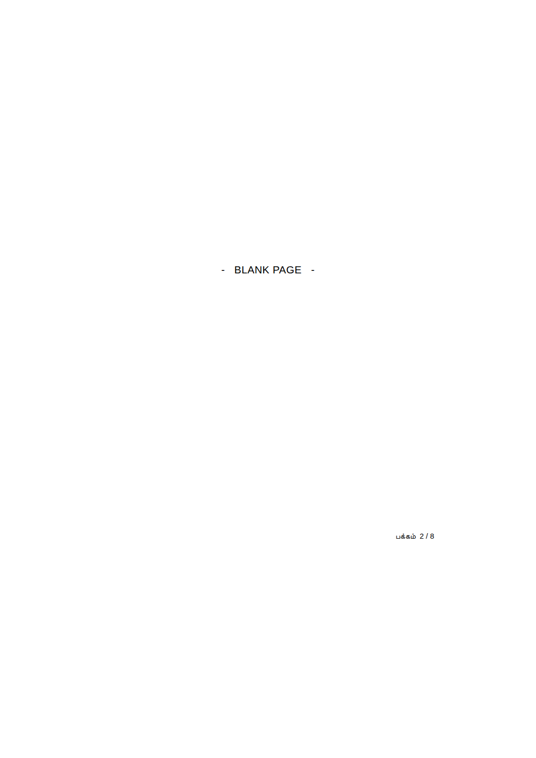- BLANK PAGE -
பக்கம் 2 / 8